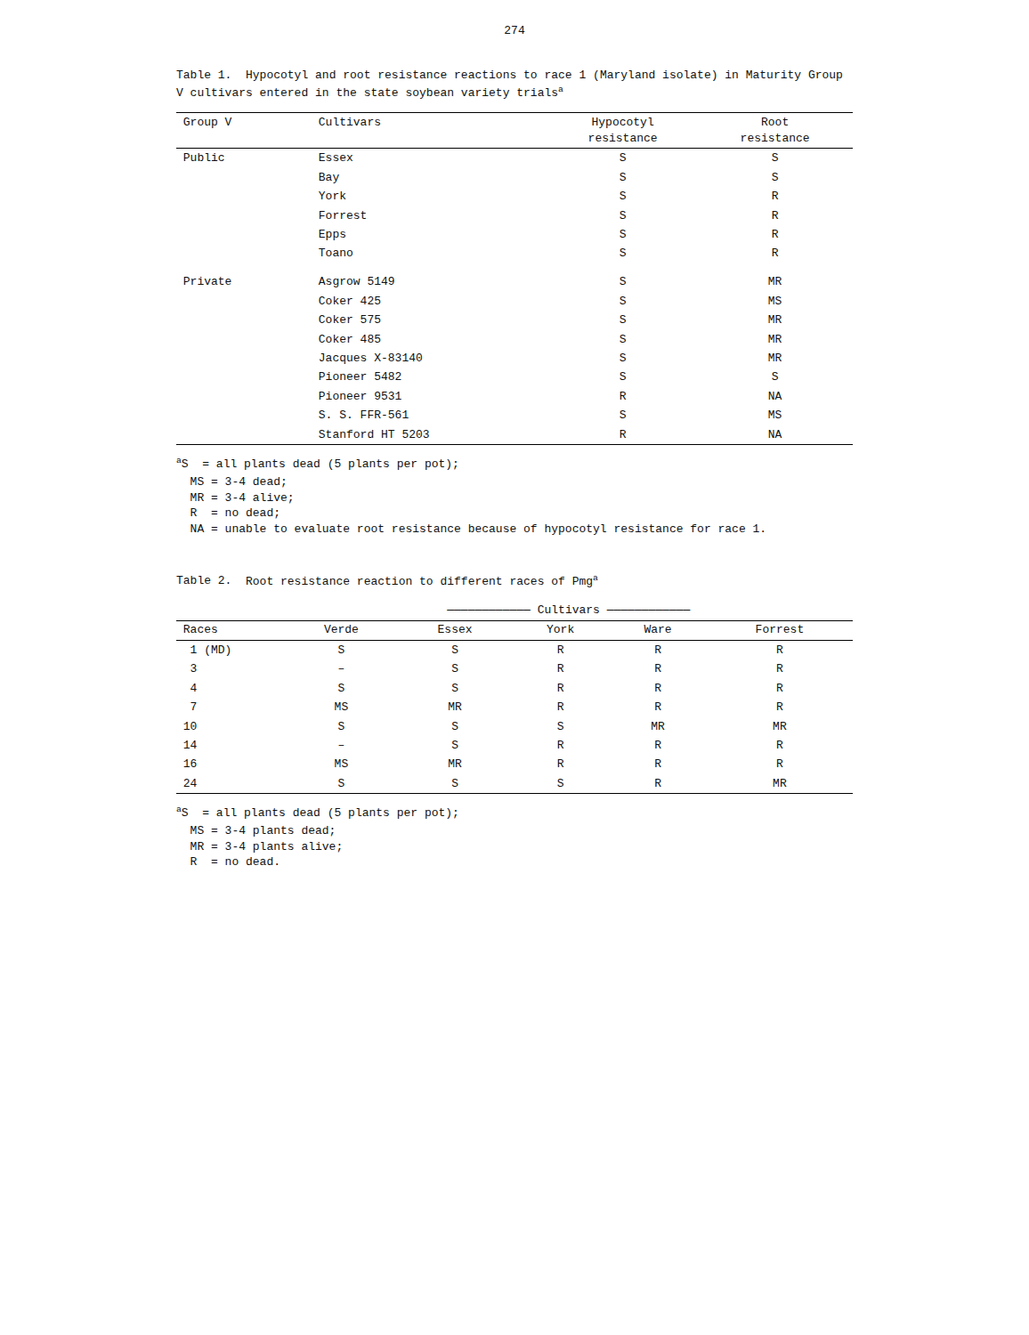274
Table 1. Hypocotyl and root resistance reactions to race 1 (Maryland isolate) in Maturity Group V cultivars entered in the state soybean variety trialsa
| Group V | Cultivars | Hypocotyl resistance | Root resistance |
| --- | --- | --- | --- |
| Public | Essex | S | S |
| | Bay | S | S |
| | York | S | R |
| | Forrest | S | R |
| | Epps | S | R |
| | Toano | S | R |
| Private | Asgrow 5149 | S | MR |
| | Coker 425 | S | MS |
| | Coker 575 | S | MR |
| | Coker 485 | S | MR |
| | Jacques X-83140 | S | MR |
| | Pioneer 5482 | S | S |
| | Pioneer 9531 | R | NA |
| | S. S. FFR-561 | S | MS |
| | Stanford HT 5203 | R | NA |
aS = all plants dead (5 plants per pot);
MS = 3-4 dead;
MR = 3-4 alive;
R = no dead;
NA = unable to evaluate root resistance because of hypocotyl resistance for race 1.
Table 2. Root resistance reaction to different races of Pmga
| | ———————————— Cultivars ———————————— |
| --- | --- |
| Races | Verde | Essex | York | Ware | Forrest |
| 1 (MD) | S | S | R | R | R |
| 3 | – | S | R | R | R |
| 4 | S | S | R | R | R |
| 7 | MS | MR | R | R | R |
| 10 | S | S | S | MR | MR |
| 14 | – | S | R | R | R |
| 16 | MS | MR | R | R | R |
| 24 | S | S | S | R | MR |
aS = all plants dead (5 plants per pot);
MS = 3-4 plants dead;
MR = 3-4 plants alive;
R = no dead.